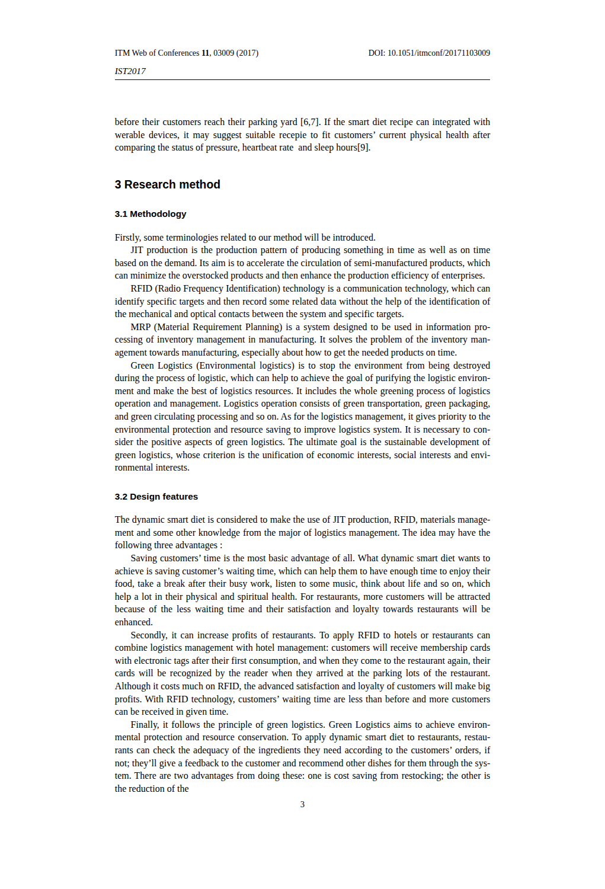ITM Web of Conferences 11, 03009 (2017)
DOI: 10.1051/itmconf/20171103009
IST2017
before their customers reach their parking yard [6,7]. If the smart diet recipe can integrated with werable devices, it may suggest suitable recepie to fit customers’ current physical health after comparing the status of pressure, heartbeat rate and sleep hours[9].
3 Research method
3.1 Methodology
Firstly, some terminologies related to our method will be introduced.
JIT production is the production pattern of producing something in time as well as on time based on the demand. Its aim is to accelerate the circulation of semi-manufactured products, which can minimize the overstocked products and then enhance the production efficiency of enterprises.
RFID (Radio Frequency Identification) technology is a communication technology, which can identify specific targets and then record some related data without the help of the identification of the mechanical and optical contacts between the system and specific targets.
MRP (Material Requirement Planning) is a system designed to be used in information processing of inventory management in manufacturing. It solves the problem of the inventory management towards manufacturing, especially about how to get the needed products on time.
Green Logistics (Environmental logistics) is to stop the environment from being destroyed during the process of logistic, which can help to achieve the goal of purifying the logistic environment and make the best of logistics resources. It includes the whole greening process of logistics operation and management. Logistics operation consists of green transportation, green packaging, and green circulating processing and so on. As for the logistics management, it gives priority to the environmental protection and resource saving to improve logistics system. It is necessary to consider the positive aspects of green logistics. The ultimate goal is the sustainable development of green logistics, whose criterion is the unification of economic interests, social interests and environmental interests.
3.2 Design features
The dynamic smart diet is considered to make the use of JIT production, RFID, materials management and some other knowledge from the major of logistics management. The idea may have the following three advantages :
Saving customers’ time is the most basic advantage of all. What dynamic smart diet wants to achieve is saving customer’s waiting time, which can help them to have enough time to enjoy their food, take a break after their busy work, listen to some music, think about life and so on, which help a lot in their physical and spiritual health. For restaurants, more customers will be attracted because of the less waiting time and their satisfaction and loyalty towards restaurants will be enhanced.
Secondly, it can increase profits of restaurants. To apply RFID to hotels or restaurants can combine logistics management with hotel management: customers will receive membership cards with electronic tags after their first consumption, and when they come to the restaurant again, their cards will be recognized by the reader when they arrived at the parking lots of the restaurant. Although it costs much on RFID, the advanced satisfaction and loyalty of customers will make big profits. With RFID technology, customers’ waiting time are less than before and more customers can be received in given time.
Finally, it follows the principle of green logistics. Green Logistics aims to achieve environmental protection and resource conservation. To apply dynamic smart diet to restaurants, restaurants can check the adequacy of the ingredients they need according to the customers’ orders, if not; they’ll give a feedback to the customer and recommend other dishes for them through the system. There are two advantages from doing these: one is cost saving from restocking; the other is the reduction of the
3